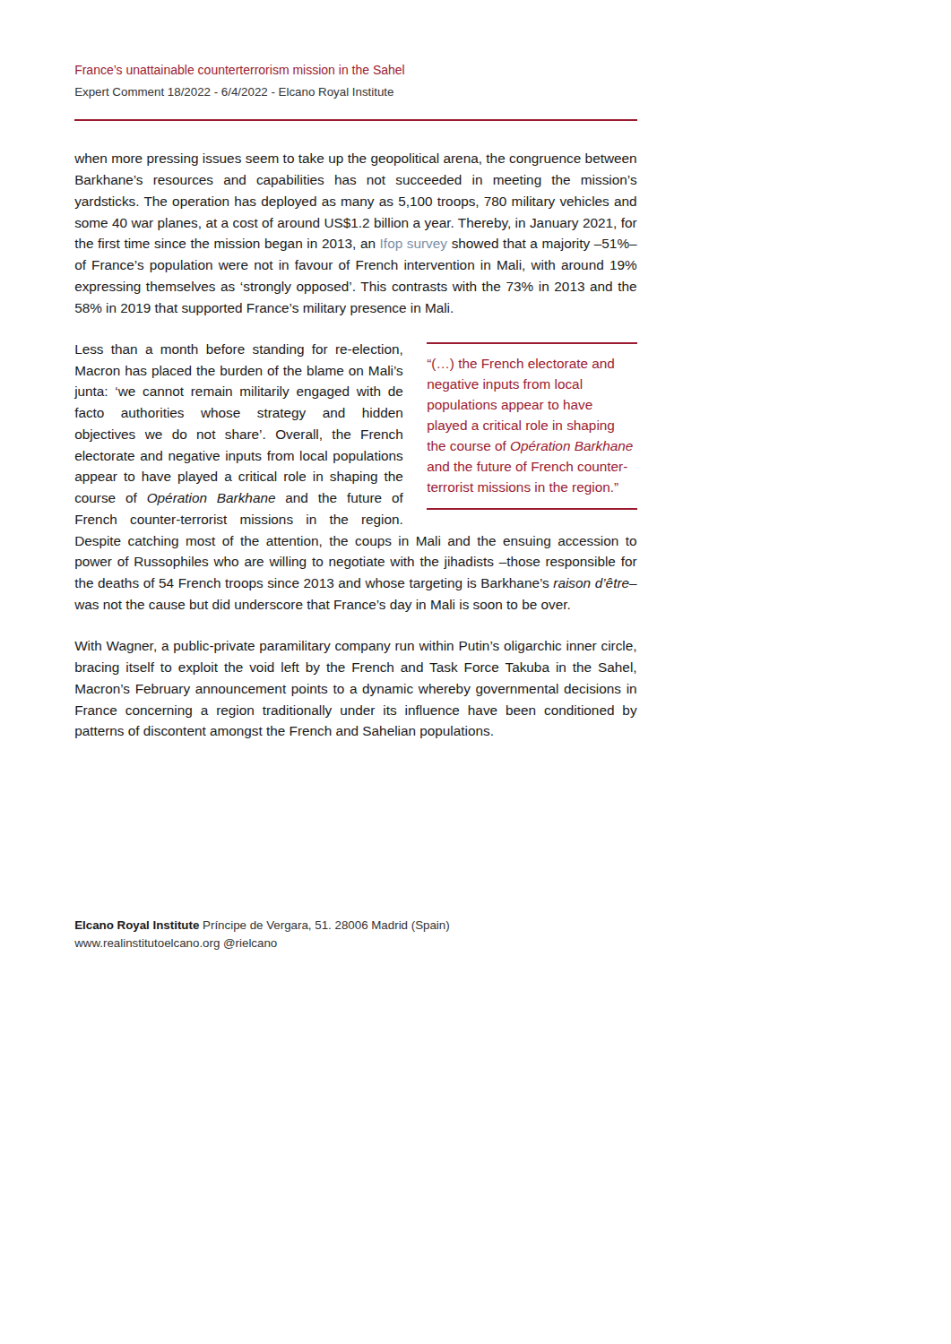France’s unattainable counterterrorism mission in the Sahel
Expert Comment 18/2022 - 6/4/2022 - Elcano Royal Institute
when more pressing issues seem to take up the geopolitical arena, the congruence between Barkhane’s resources and capabilities has not succeeded in meeting the mission’s yardsticks. The operation has deployed as many as 5,100 troops, 780 military vehicles and some 40 war planes, at a cost of around US$1.2 billion a year. Thereby, in January 2021, for the first time since the mission began in 2013, an Ifop survey showed that a majority –51%– of France’s population were not in favour of French intervention in Mali, with around 19% expressing themselves as ‘strongly opposed’. This contrasts with the 73% in 2013 and the 58% in 2019 that supported France’s military presence in Mali.
“(…) the French electorate and negative inputs from local populations appear to have played a critical role in shaping the course of Opération Barkhane and the future of French counter-terrorist missions in the region.”
Less than a month before standing for re-election, Macron has placed the burden of the blame on Mali’s junta: ‘we cannot remain militarily engaged with de facto authorities whose strategy and hidden objectives we do not share’. Overall, the French electorate and negative inputs from local populations appear to have played a critical role in shaping the course of Opération Barkhane and the future of French counter-terrorist missions in the region. Despite catching most of the attention, the coups in Mali and the ensuing accession to power of Russophiles who are willing to negotiate with the jihadists –those responsible for the deaths of 54 French troops since 2013 and whose targeting is Barkhane’s raison d’être– was not the cause but did underscore that France’s day in Mali is soon to be over.
With Wagner, a public-private paramilitary company run within Putin’s oligarchic inner circle, bracing itself to exploit the void left by the French and Task Force Takuba in the Sahel, Macron’s February announcement points to a dynamic whereby governmental decisions in France concerning a region traditionally under its influence have been conditioned by patterns of discontent amongst the French and Sahelian populations.
Elcano Royal Institute Príncipe de Vergara, 51. 28006 Madrid (Spain)
www.realinstitutoelcano.org @rielcano